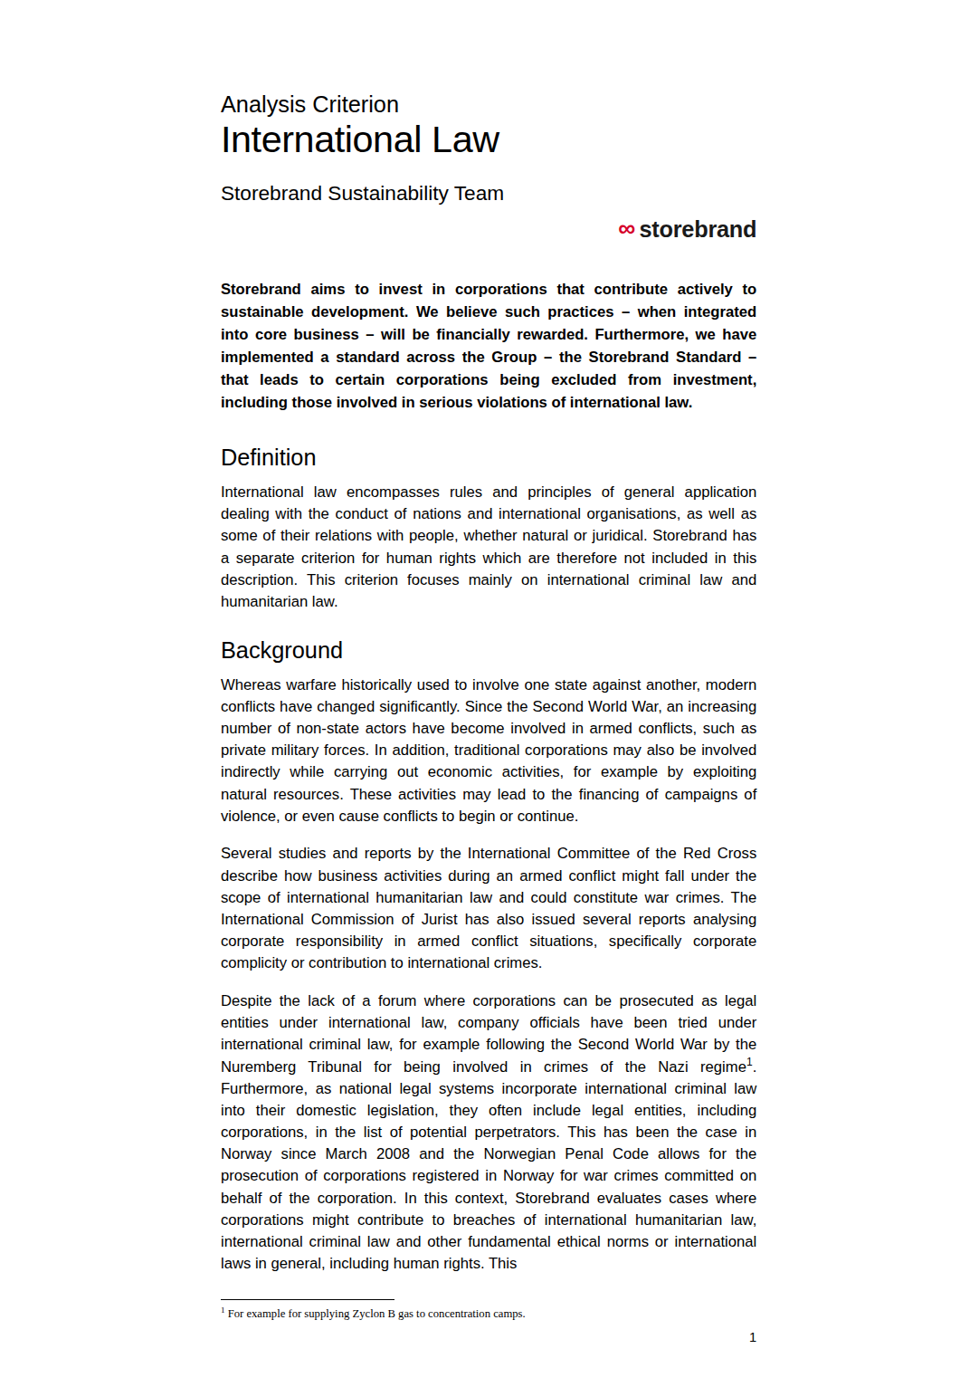Analysis Criterion
International Law
Storebrand Sustainability Team
∞storebrand
Storebrand aims to invest in corporations that contribute actively to sustainable development. We believe such practices – when integrated into core business – will be financially rewarded. Furthermore, we have implemented a standard across the Group – the Storebrand Standard – that leads to certain corporations being excluded from investment, including those involved in serious violations of international law.
Definition
International law encompasses rules and principles of general application dealing with the conduct of nations and international organisations, as well as some of their relations with people, whether natural or juridical. Storebrand has a separate criterion for human rights which are therefore not included in this description. This criterion focuses mainly on international criminal law and humanitarian law.
Background
Whereas warfare historically used to involve one state against another, modern conflicts have changed significantly. Since the Second World War, an increasing number of non-state actors have become involved in armed conflicts, such as private military forces. In addition, traditional corporations may also be involved indirectly while carrying out economic activities, for example by exploiting natural resources. These activities may lead to the financing of campaigns of violence, or even cause conflicts to begin or continue.
Several studies and reports by the International Committee of the Red Cross describe how business activities during an armed conflict might fall under the scope of international humanitarian law and could constitute war crimes. The International Commission of Jurist has also issued several reports analysing corporate responsibility in armed conflict situations, specifically corporate complicity or contribution to international crimes.
Despite the lack of a forum where corporations can be prosecuted as legal entities under international law, company officials have been tried under international criminal law, for example following the Second World War by the Nuremberg Tribunal for being involved in crimes of the Nazi regime1. Furthermore, as national legal systems incorporate international criminal law into their domestic legislation, they often include legal entities, including corporations, in the list of potential perpetrators. This has been the case in Norway since March 2008 and the Norwegian Penal Code allows for the prosecution of corporations registered in Norway for war crimes committed on behalf of the corporation. In this context, Storebrand evaluates cases where corporations might contribute to breaches of international humanitarian law, international criminal law and other fundamental ethical norms or international laws in general, including human rights. This
1 For example for supplying Zyclon B gas to concentration camps.
1